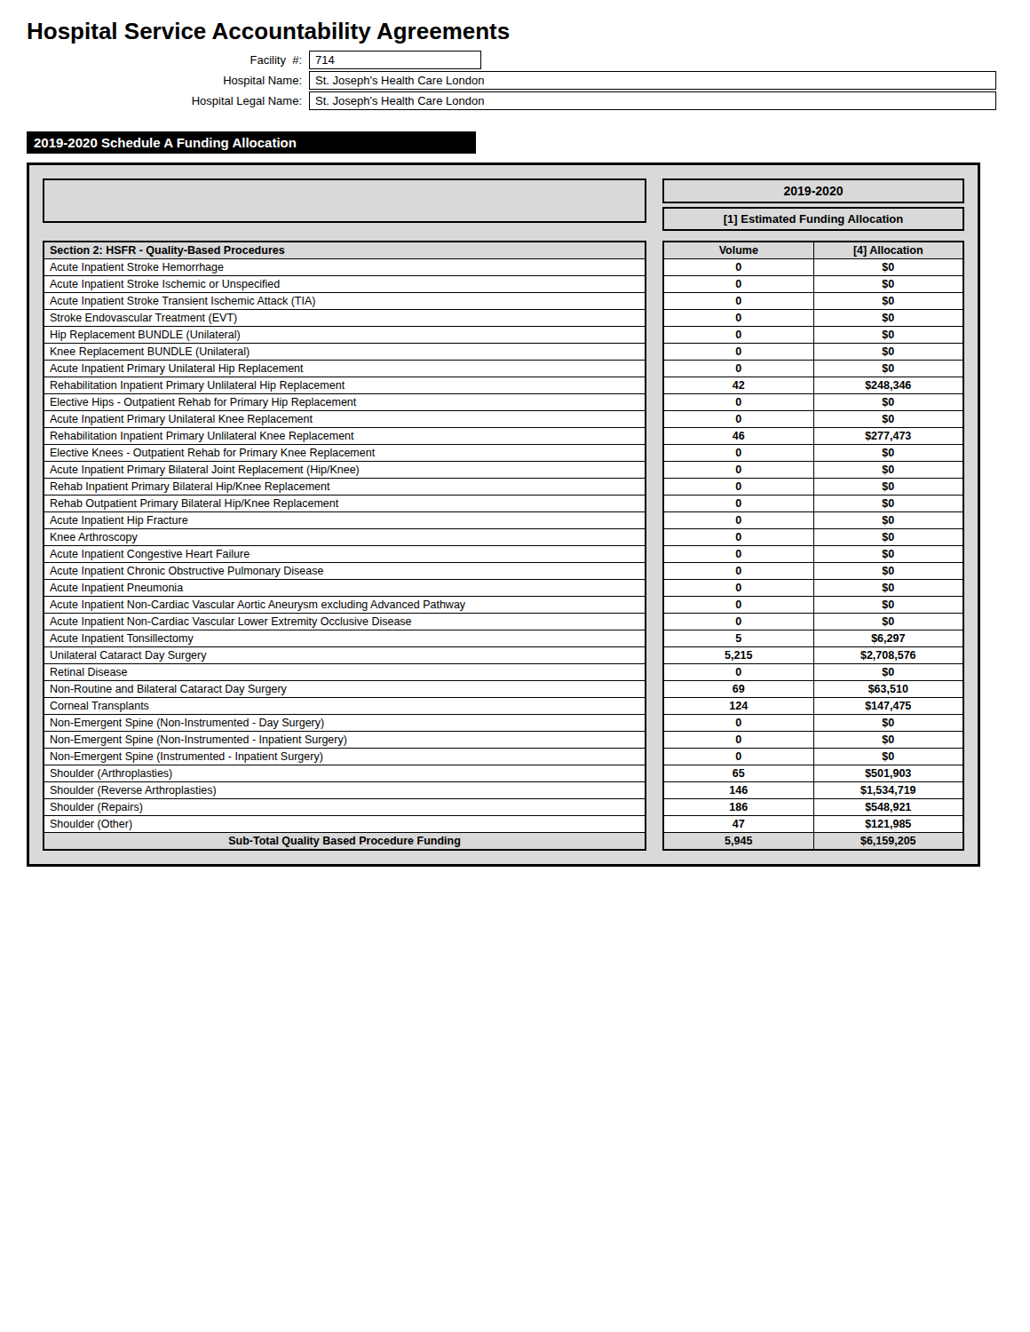Hospital Service Accountability Agreements
Facility #:
714
Hospital Name:
St. Joseph's Health Care London
Hospital Legal Name:
St. Joseph's Health Care London
2019-2020 Schedule A Funding Allocation
| | | 2019-2020 [1] Estimated Funding Allocation |
| / Section 2: HSFR - Quality-Based Procedures / / --- / / Acute Inpatient Stroke Hemorrhage / / Acute Inpatient Stroke Ischemic or Unspecified / / Acute Inpatient Stroke Transient Ischemic Attack (TIA) / / Stroke Endovascular Treatment (EVT) / / Hip Replacement BUNDLE (Unilateral) / / Knee Replacement BUNDLE (Unilateral) / / Acute Inpatient Primary Unilateral Hip Replacement / / Rehabilitation Inpatient Primary Unlilateral Hip Replacement / / Elective Hips - Outpatient Rehab for Primary Hip Replacement / / Acute Inpatient Primary Unilateral Knee Replacement / / Rehabilitation Inpatient Primary Unlilateral Knee Replacement / / Elective Knees - Outpatient Rehab for Primary Knee Replacement / / Acute Inpatient Primary Bilateral Joint Replacement (Hip/Knee) / / Rehab Inpatient Primary Bilateral Hip/Knee Replacement / / Rehab Outpatient Primary Bilateral Hip/Knee Replacement / / Acute Inpatient Hip Fracture / / Knee Arthroscopy / / Acute Inpatient Congestive Heart Failure / / Acute Inpatient Chronic Obstructive Pulmonary Disease / / Acute Inpatient Pneumonia / / Acute Inpatient Non-Cardiac Vascular Aortic Aneurysm excluding Advanced Pathway / / Acute Inpatient Non-Cardiac Vascular Lower Extremity Occlusive Disease / / Acute Inpatient Tonsillectomy / / Unilateral Cataract Day Surgery / / Retinal Disease / / Non-Routine and Bilateral Cataract Day Surgery / / Corneal Transplants / / Non-Emergent Spine (Non-Instrumented - Day Surgery) / / Non-Emergent Spine (Non-Instrumented - Inpatient Surgery) / / Non-Emergent Spine (Instrumented - Inpatient Surgery) / / Shoulder (Arthroplasties) / / Shoulder (Reverse Arthroplasties) / / Shoulder (Repairs) / / Shoulder (Other) / / Sub-Total Quality Based Procedure Funding / | | / Volume / [4] Allocation / / --- / --- / / 0 / $0 / / 0 / $0 / / 0 / $0 / / 0 / $0 / / 0 / $0 / / 0 / $0 / / 0 / $0 / / 42 / $248,346 / / 0 / $0 / / 0 / $0 / / 46 / $277,473 / / 0 / $0 / / 0 / $0 / / 0 / $0 / / 0 / $0 / / 0 / $0 / / 0 / $0 / / 0 / $0 / / 0 / $0 / / 0 / $0 / / 0 / $0 / / 0 / $0 / / 5 / $6,297 / / 5,215 / $2,708,576 / / 0 / $0 / / 69 / $63,510 / / 124 / $147,475 / / 0 / $0 / / 0 / $0 / / 0 / $0 / / 65 / $501,903 / / 146 / $1,534,719 / / 186 / $548,921 / / 47 / $121,985 / / 5,945 / $6,159,205 / |